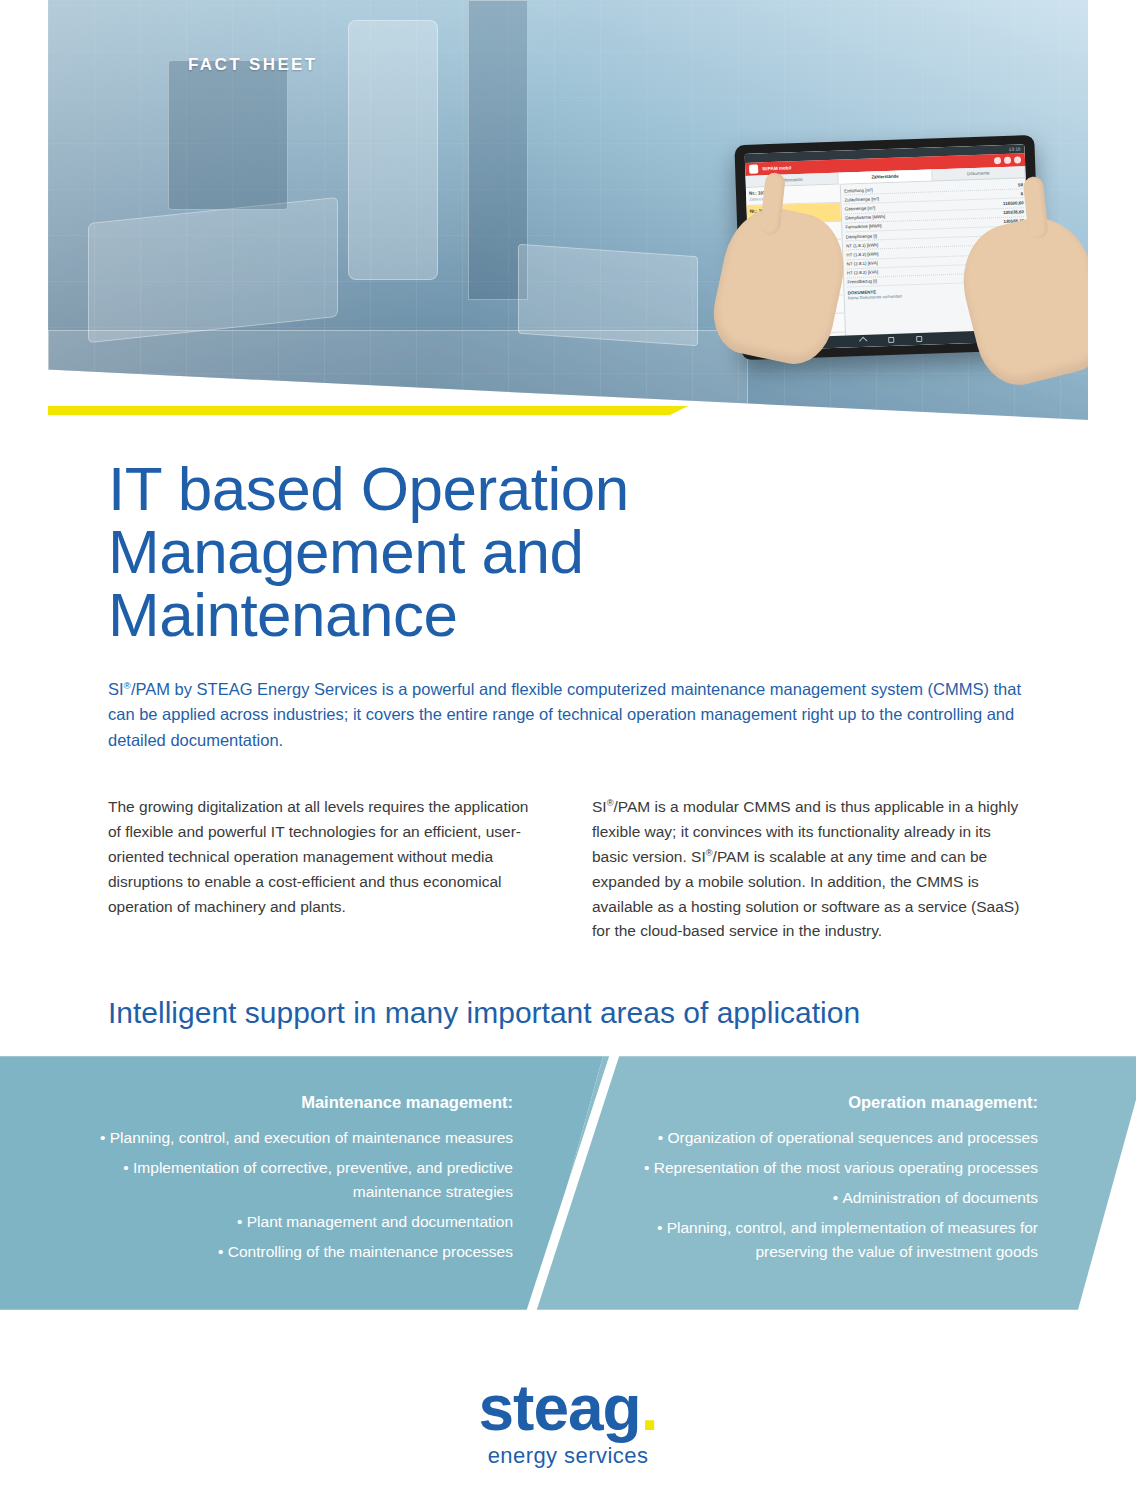Fact Sheet
13:16
SI/PAM mobil
Information
Zählerstände
Dokumente
Nr.: 1019 Zählerstände
Nr.: 1025 Zählerstände
Nr.: 1011 Zählerstände
Nr.: 1021 Zählerstände
Nr.: 1013 Zählerstände
Nr.: 1009 Zählerstände
Nr.: 1005 Zählerstände
Nr.: 1003 Zählerstände
Entlüftung [m³] 58
Zulaufmenge [m³] 6
Gasmenge [m³] 116500,60
Dampfwärme [MWh] 130238,60
Fernwärme [MWh] 130586,30
Dampfmenge [t] 177193,59
NT (1.8.1) [kWh] 145,9660
HT (1.8.2) [kWh] 276,71
NT (2.8.1) [kVA] 446,58
HT (2.8.2) [kVA] 558,123
Fremdbezug [t] 97,51
DOKUMENTEKeine Dokumente vorhanden
IT based Operation Management and Maintenance
SI®/PAM by STEAG Energy Services is a powerful and flexible computerized maintenance management system (CMMS) that can be applied across industries; it covers the entire range of technical operation management right up to the controlling and detailed documentation.
The growing digitalization at all levels requires the application of flexible and powerful IT technologies for an efficient, user-oriented technical operation management without media disruptions to enable a cost-efficient and thus economical operation of machinery and plants.
SI®/PAM is a modular CMMS and is thus applicable in a highly flexible way; it convinces with its functionality already in its basic version. SI®/PAM is scalable at any time and can be expanded by a mobile solution. In addition, the CMMS is available as a hosting solution or software as a service (SaaS) for the cloud-based service in the industry.
Intelligent support in many important areas of application
Maintenance management:
Planning, control, and execution of maintenance measures
Implementation of corrective, preventive, and predictive maintenance strategies
Plant management and documentation
Controlling of the maintenance processes
Operation management:
Organization of operational sequences and processes
Representation of the most various operating processes
Administration of documents
Planning, control, and implementation of measures for preserving the value of investment goods
steag.
energy services